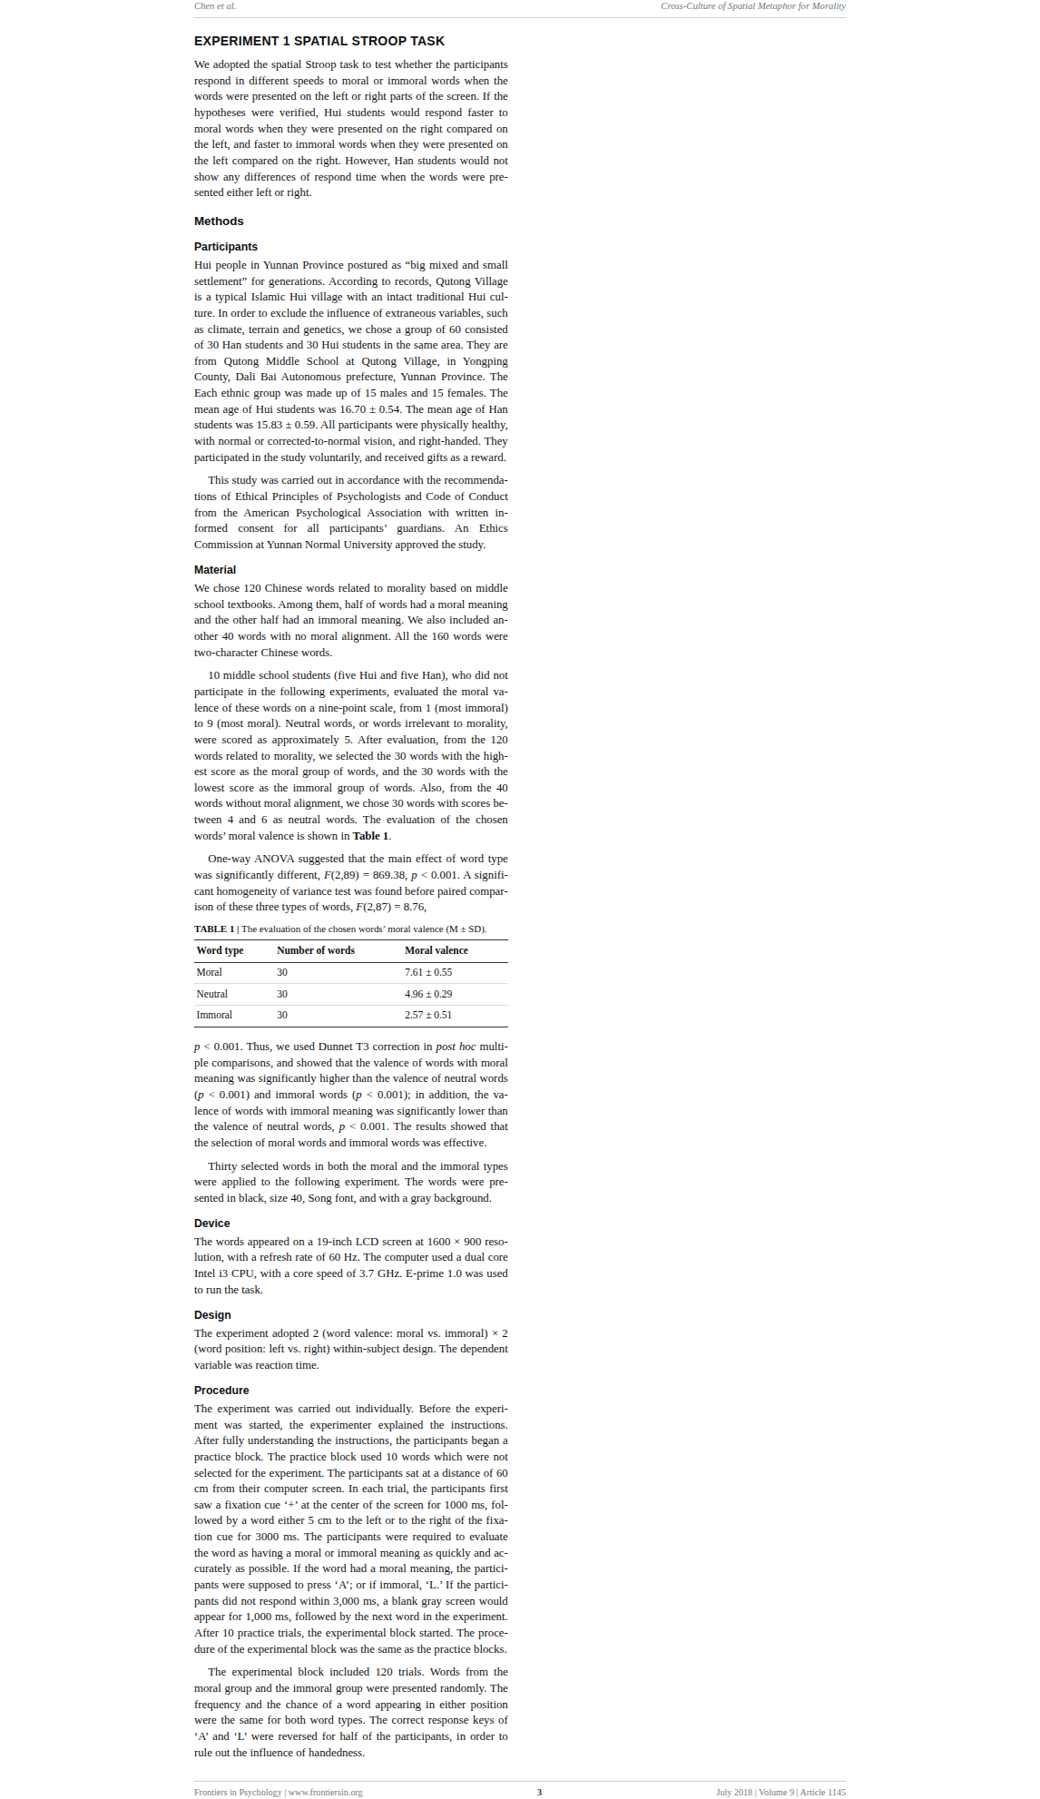Chen et al.
Cross-Culture of Spatial Metaphor for Morality
EXPERIMENT 1 SPATIAL STROOP TASK
We adopted the spatial Stroop task to test whether the participants respond in different speeds to moral or immoral words when the words were presented on the left or right parts of the screen. If the hypotheses were verified, Hui students would respond faster to moral words when they were presented on the right compared on the left, and faster to immoral words when they were presented on the left compared on the right. However, Han students would not show any differences of respond time when the words were presented either left or right.
Methods
Participants
Hui people in Yunnan Province postured as “big mixed and small settlement” for generations. According to records, Qutong Village is a typical Islamic Hui village with an intact traditional Hui culture. In order to exclude the influence of extraneous variables, such as climate, terrain and genetics, we chose a group of 60 consisted of 30 Han students and 30 Hui students in the same area. They are from Qutong Middle School at Qutong Village, in Yongping County, Dali Bai Autonomous prefecture, Yunnan Province. The Each ethnic group was made up of 15 males and 15 females. The mean age of Hui students was 16.70 ± 0.54. The mean age of Han students was 15.83 ± 0.59. All participants were physically healthy, with normal or corrected-to-normal vision, and right-handed. They participated in the study voluntarily, and received gifts as a reward.
This study was carried out in accordance with the recommendations of Ethical Principles of Psychologists and Code of Conduct from the American Psychological Association with written informed consent for all participants’ guardians. An Ethics Commission at Yunnan Normal University approved the study.
Material
We chose 120 Chinese words related to morality based on middle school textbooks. Among them, half of words had a moral meaning and the other half had an immoral meaning. We also included another 40 words with no moral alignment. All the 160 words were two-character Chinese words.
10 middle school students (five Hui and five Han), who did not participate in the following experiments, evaluated the moral valence of these words on a nine-point scale, from 1 (most immoral) to 9 (most moral). Neutral words, or words irrelevant to morality, were scored as approximately 5. After evaluation, from the 120 words related to morality, we selected the 30 words with the highest score as the moral group of words, and the 30 words with the lowest score as the immoral group of words. Also, from the 40 words without moral alignment, we chose 30 words with scores between 4 and 6 as neutral words. The evaluation of the chosen words’ moral valence is shown in Table 1.
One-way ANOVA suggested that the main effect of word type was significantly different, F(2,89) = 869.38, p < 0.001. A significant homogeneity of variance test was found before paired comparison of these three types of words, F(2,87) = 8.76,
TABLE 1 | The evaluation of the chosen words’ moral valence (M ± SD).
| Word type | Number of words | Moral valence |
| --- | --- | --- |
| Moral | 30 | 7.61 ± 0.55 |
| Neutral | 30 | 4.96 ± 0.29 |
| Immoral | 30 | 2.57 ± 0.51 |
p < 0.001. Thus, we used Dunnet T3 correction in post hoc multiple comparisons, and showed that the valence of words with moral meaning was significantly higher than the valence of neutral words (p < 0.001) and immoral words (p < 0.001); in addition, the valence of words with immoral meaning was significantly lower than the valence of neutral words, p < 0.001. The results showed that the selection of moral words and immoral words was effective.
Thirty selected words in both the moral and the immoral types were applied to the following experiment. The words were presented in black, size 40, Song font, and with a gray background.
Device
The words appeared on a 19-inch LCD screen at 1600 × 900 resolution, with a refresh rate of 60 Hz. The computer used a dual core Intel i3 CPU, with a core speed of 3.7 GHz. E-prime 1.0 was used to run the task.
Design
The experiment adopted 2 (word valence: moral vs. immoral) × 2 (word position: left vs. right) within-subject design. The dependent variable was reaction time.
Procedure
The experiment was carried out individually. Before the experiment was started, the experimenter explained the instructions. After fully understanding the instructions, the participants began a practice block. The practice block used 10 words which were not selected for the experiment. The participants sat at a distance of 60 cm from their computer screen. In each trial, the participants first saw a fixation cue ‘+’ at the center of the screen for 1000 ms, followed by a word either 5 cm to the left or to the right of the fixation cue for 3000 ms. The participants were required to evaluate the word as having a moral or immoral meaning as quickly and accurately as possible. If the word had a moral meaning, the participants were supposed to press ‘A’; or if immoral, ‘L.’ If the participants did not respond within 3,000 ms, a blank gray screen would appear for 1,000 ms, followed by the next word in the experiment. After 10 practice trials, the experimental block started. The procedure of the experimental block was the same as the practice blocks.
The experimental block included 120 trials. Words from the moral group and the immoral group were presented randomly. The frequency and the chance of a word appearing in either position were the same for both word types. The correct response keys of ‘A’ and ‘L’ were reversed for half of the participants, in order to rule out the influence of handedness.
Frontiers in Psychology | www.frontiersin.org
3
July 2018 | Volume 9 | Article 1145